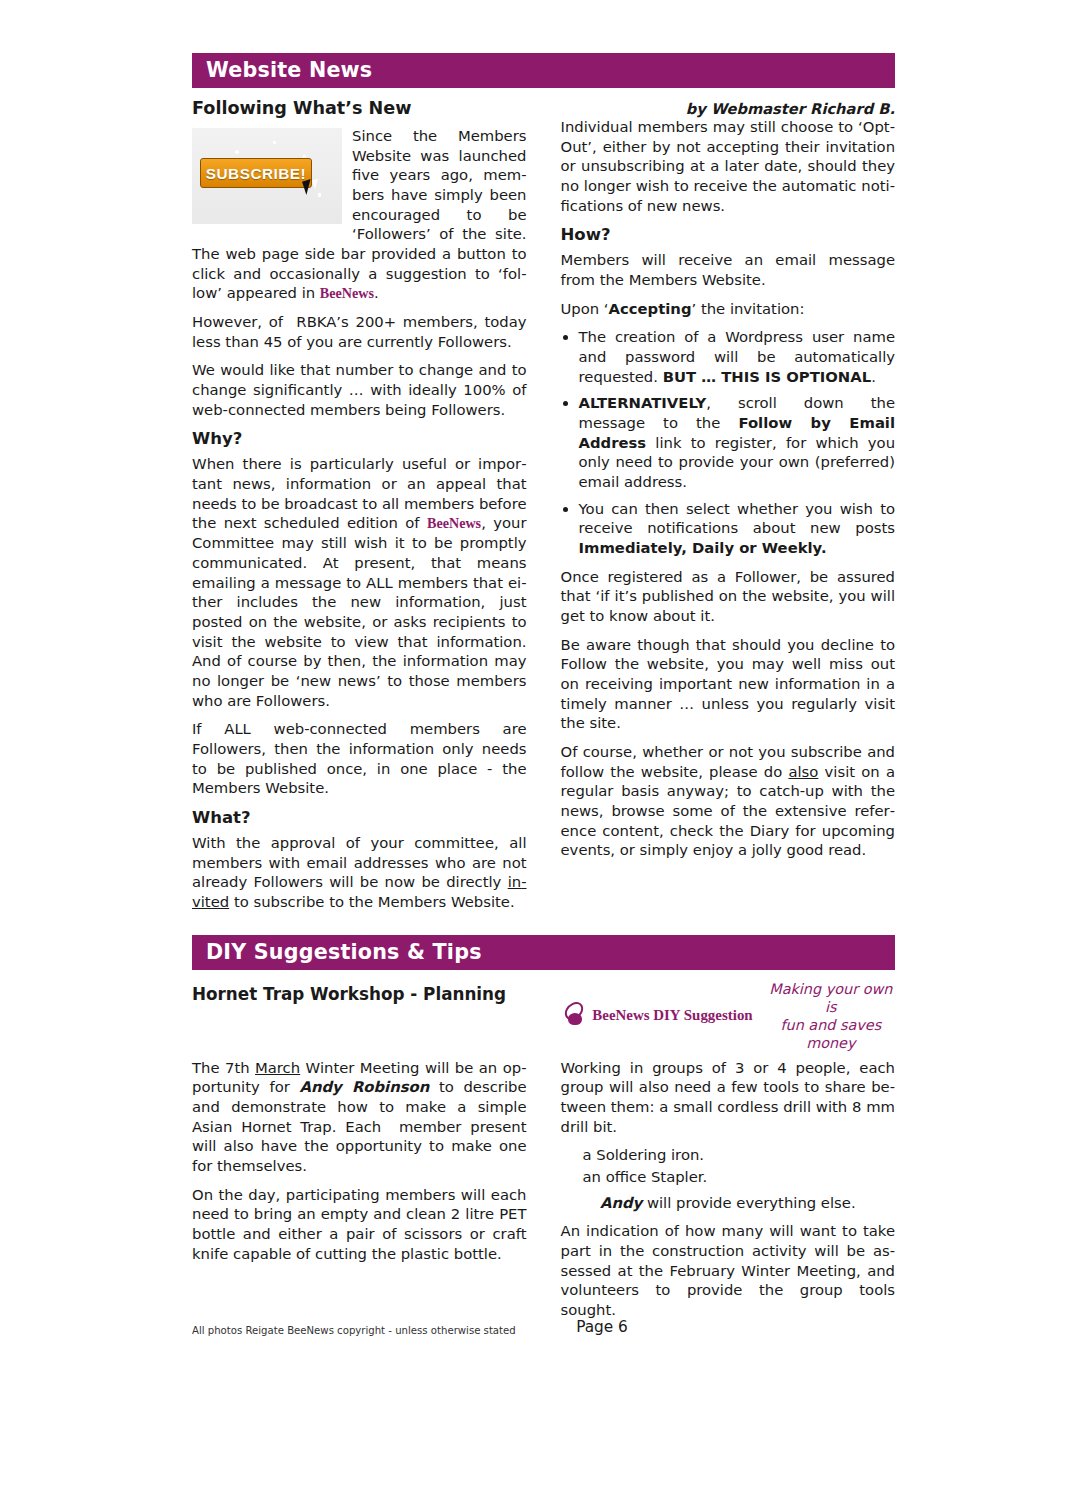Website News
Following What’s New
SUBSCRIBE!
Since the Members Website was launched five years ago, members have simply been encouraged to be ‘Followers’ of the site. The web page side bar provided a button to click and occasionally a suggestion to ‘follow’ appeared in BeeNews.
However, of RBKA’s 200+ members, today less than 45 of you are currently Followers.
We would like that number to change and to change significantly … with ideally 100% of web-connected members being Followers.
Why?
When there is particularly useful or important news, information or an appeal that needs to be broadcast to all members before the next scheduled edition of BeeNews, your Committee may still wish it to be promptly communicated. At present, that means emailing a message to ALL members that either includes the new information, just posted on the website, or asks recipients to visit the website to view that information. And of course by then, the information may no longer be ‘new news’ to those members who are Followers.
If ALL web-connected members are Followers, then the information only needs to be published once, in one place - the Members Website.
What?
With the approval of your committee, all members with email addresses who are not already Followers will be now be directly invited to subscribe to the Members Website.
by Webmaster Richard B.
Individual members may still choose to ‘Opt-Out’, either by not accepting their invitation or unsubscribing at a later date, should they no longer wish to receive the automatic notifications of new news.
How?
Members will receive an email message from the Members Website.
Upon ‘Accepting’ the invitation:
The creation of a Wordpress user name and password will be automatically requested. BUT … THIS IS OPTIONAL.
ALTERNATIVELY, scroll down the message to the Follow by Email Address link to register, for which you only need to provide your own (preferred) email address.
You can then select whether you wish to receive notifications about new posts Immediately, Daily or Weekly.
Once registered as a Follower, be assured that ‘if it’s published on the website, you will get to know about it.
Be aware though that should you decline to Follow the website, you may well miss out on receiving important new information in a timely manner … unless you regularly visit the site.
Of course, whether or not you subscribe and follow the website, please do also visit on a regular basis anyway; to catch-up with the news, browse some of the extensive reference content, check the Diary for upcoming events, or simply enjoy a jolly good read.
DIY Suggestions & Tips
Hornet Trap Workshop - Planning
BeeNews DIY Suggestion
Making your own is
fun and saves money
The 7th March Winter Meeting will be an opportunity for Andy Robinson to describe and demonstrate how to make a simple Asian Hornet Trap. Each member present will also have the opportunity to make one for themselves.
On the day, participating members will each need to bring an empty and clean 2 litre PET bottle and either a pair of scissors or craft knife capable of cutting the plastic bottle.
Working in groups of 3 or 4 people, each group will also need a few tools to share between them: a small cordless drill with 8 mm drill bit.
a Soldering iron.
an office Stapler.
Andy will provide everything else.
An indication of how many will want to take part in the construction activity will be assessed at the February Winter Meeting, and volunteers to provide the group tools sought.
All photos Reigate BeeNews copyright - unless otherwise stated
Page 6